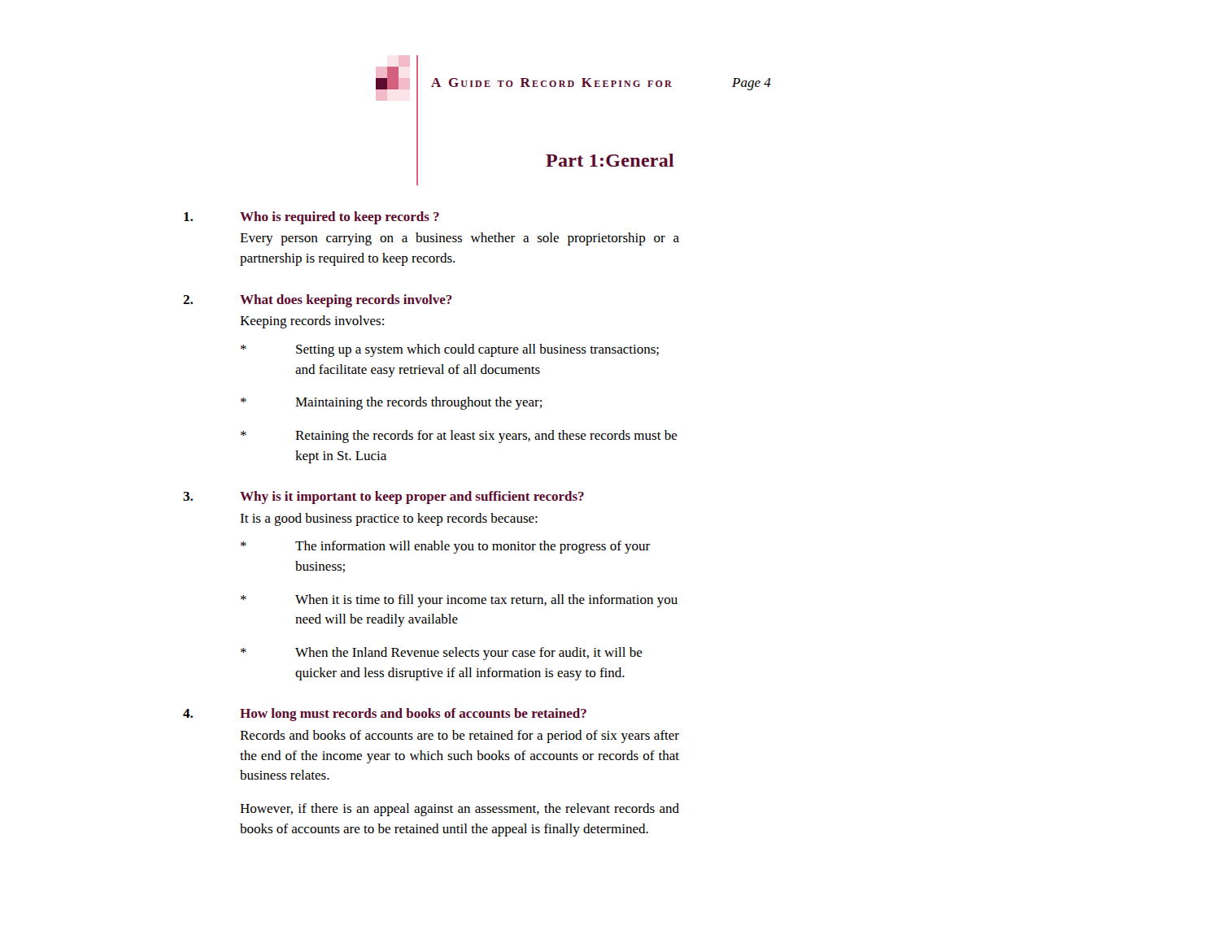A Guide to Record Keeping for
Page 4
Part 1:General
1.
Who is required to keep records ?
Every person carrying on a business whether a sole proprietorship or a partnership is required to keep records.
2.
What does keeping records involve?
Keeping records involves:
* Setting up a system which could capture all business transactions; and facilitate easy retrieval of all documents
* Maintaining the records throughout the year;
* Retaining the records for at least six years, and these records must be kept in St. Lucia
3.
Why is it important to keep proper and sufficient records?
It is a good business practice to keep records because:
* The information will enable you to monitor the progress of your business;
* When it is time to fill your income tax return, all the information you need will be readily available
* When the Inland Revenue selects your case for audit, it will be quicker and less disruptive if all information is easy to find.
4.
How long must records and books of accounts be retained?
Records and books of accounts are to be retained for a period of six years after the end of the income year to which such books of accounts or records of that business relates.
However, if there is an appeal against an assessment, the relevant records and books of accounts are to be retained until the appeal is finally determined.